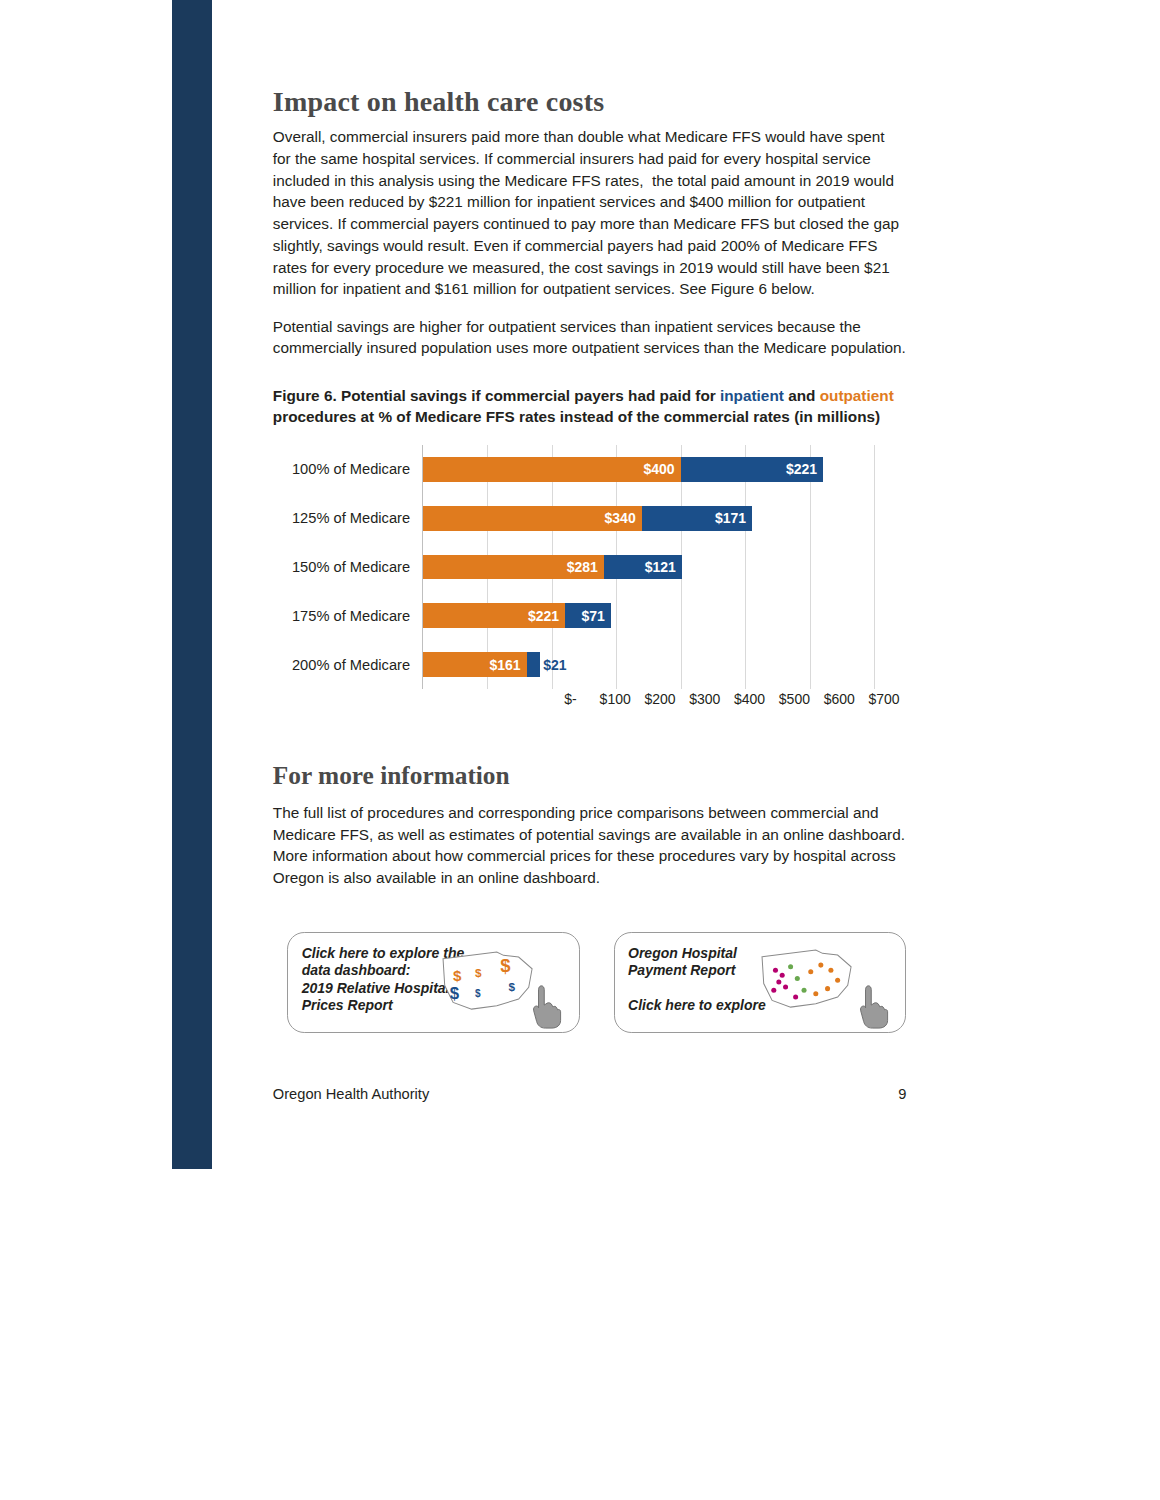Impact on health care costs
Overall, commercial insurers paid more than double what Medicare FFS would have spent for the same hospital services. If commercial insurers had paid for every hospital service included in this analysis using the Medicare FFS rates, the total paid amount in 2019 would have been reduced by $221 million for inpatient services and $400 million for outpatient services. If commercial payers continued to pay more than Medicare FFS but closed the gap slightly, savings would result. Even if commercial payers had paid 200% of Medicare FFS rates for every procedure we measured, the cost savings in 2019 would still have been $21 million for inpatient and $161 million for outpatient services. See Figure 6 below.
Potential savings are higher for outpatient services than inpatient services because the commercially insured population uses more outpatient services than the Medicare population.
Figure 6. Potential savings if commercial payers had paid for inpatient and outpatient procedures at % of Medicare FFS rates instead of the commercial rates (in millions)
100% of Medicare
$400
$221
125% of Medicare
$340
$171
150% of Medicare
$281
$121
175% of Medicare
$221
$71
200% of Medicare
$161
$21
$- $100 $200 $300 $400 $500 $600 $700
For more information
The full list of procedures and corresponding price comparisons between commercial and Medicare FFS, as well as estimates of potential savings are available in an online dashboard. More information about how commercial prices for these procedures vary by hospital across Oregon is also available in an online dashboard.
Click here to explore the data dashboard:
2019 Relative Hospital Prices Report
$ $ $ $ $ $
Oregon Hospital Payment Report
Click here to explore
Oregon Health Authority 9